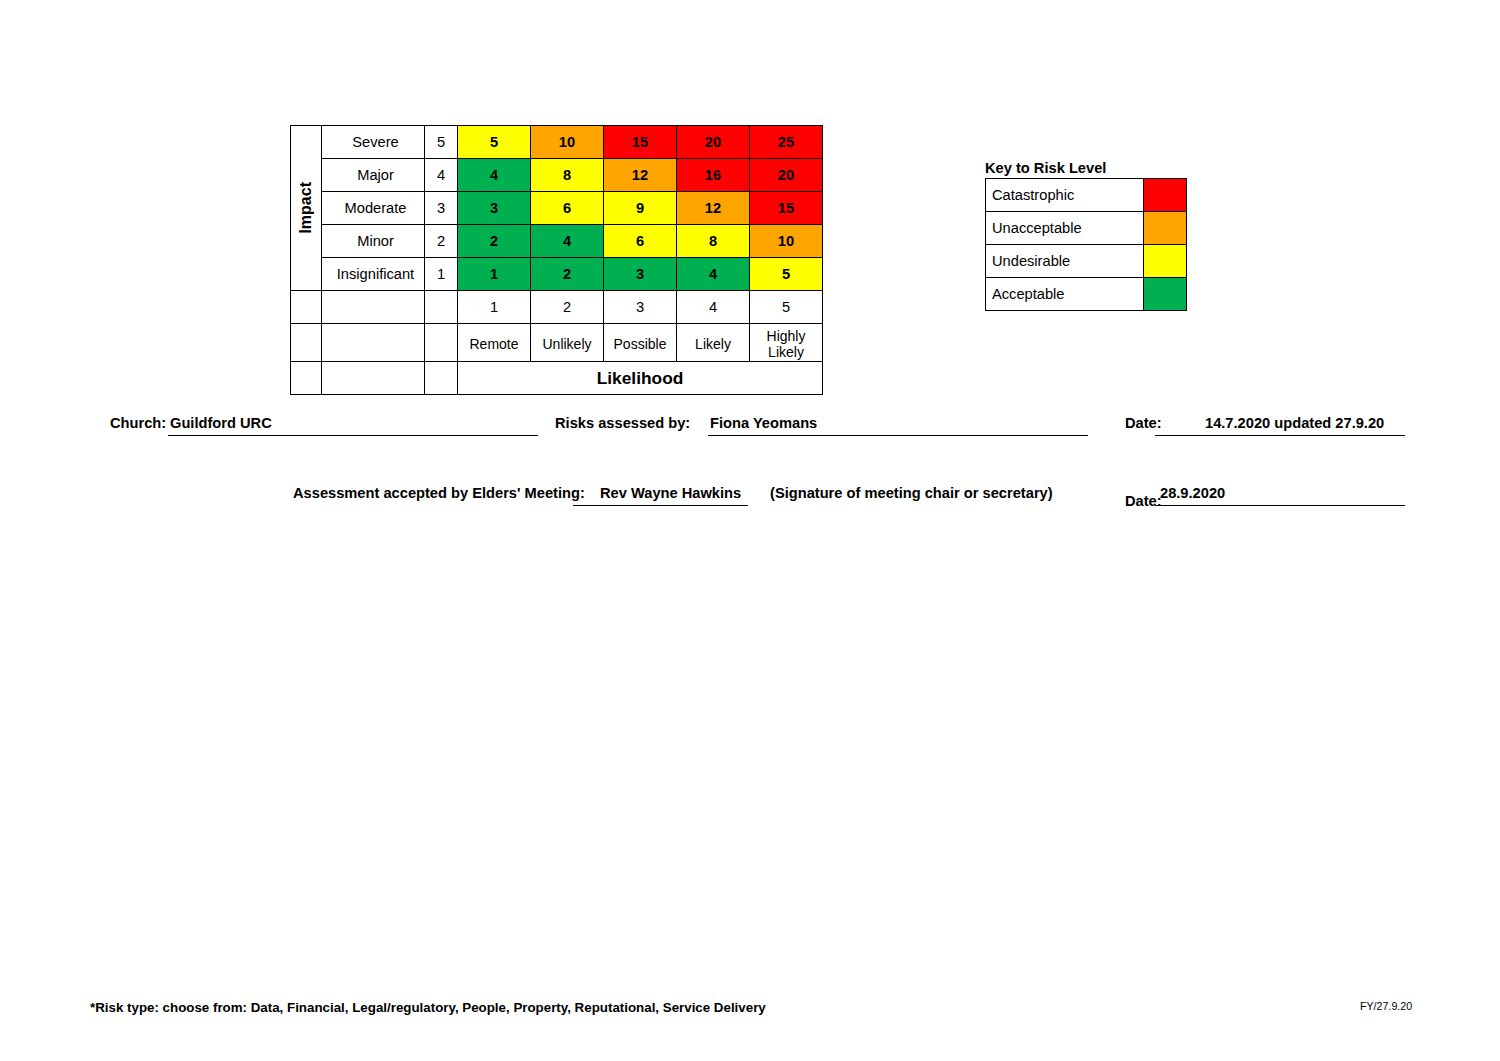| Impact | Severe | 5 | 5 | 10 | 15 | 20 | 25 |
| Major | 4 | 4 | 8 | 12 | 16 | 20 |
| Moderate | 3 | 3 | 6 | 9 | 12 | 15 |
| Minor | 2 | 2 | 4 | 6 | 8 | 10 |
| Insignificant | 1 | 1 | 2 | 3 | 4 | 5 |
| | | | 1 | 2 | 3 | 4 | 5 |
| | | | Remote | Unlikely | Possible | Likely | Highly Likely |
| | | | Likelihood |
Key to Risk Level
| Catastrophic | |
| Unacceptable | |
| Undesirable | |
| Acceptable | |
Church: Guildford URC Risks assessed by: Fiona Yeomans Date: 14.7.2020 updated 27.9.20
Assessment accepted by Elders' Meeting: Rev Wayne Hawkins (Signature of meeting chair or secretary) Date: 28.9.2020
*Risk type: choose from: Data, Financial, Legal/regulatory, People, Property, Reputational, Service Delivery FY/27.9.20